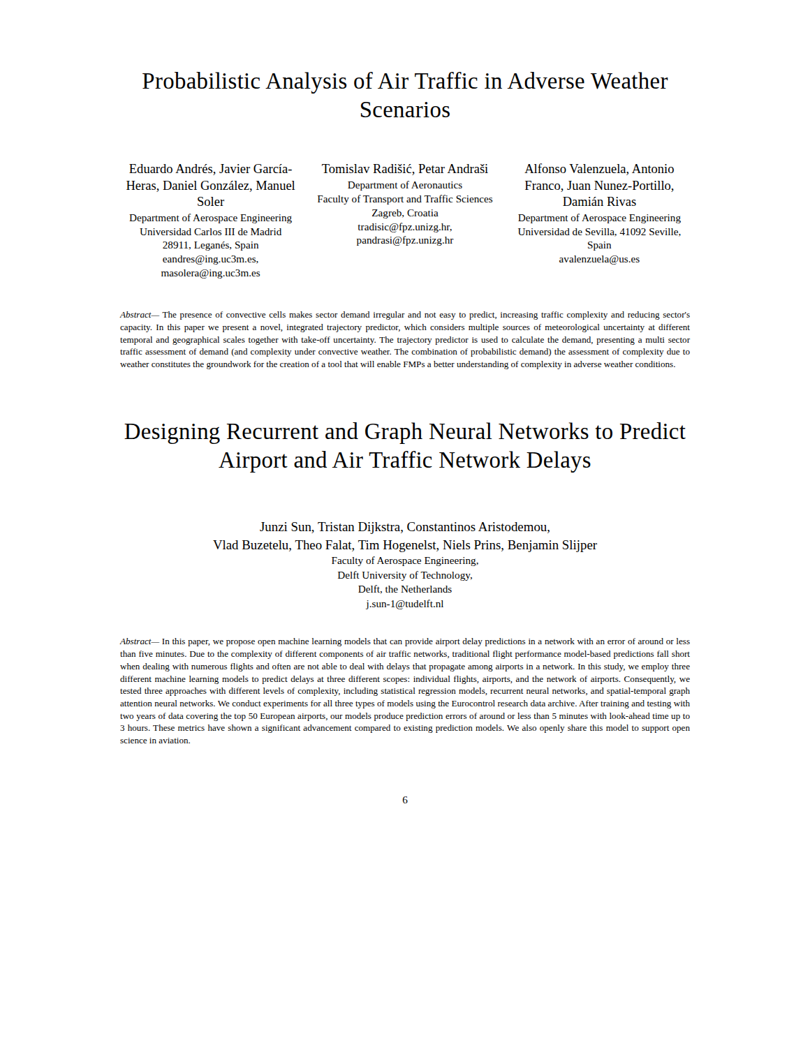Probabilistic Analysis of Air Traffic in Adverse Weather Scenarios
Eduardo Andrés, Javier García-Heras, Daniel González, Manuel Soler Department of Aerospace Engineering Universidad Carlos III de Madrid 28911, Leganés, Spain eandres@ing.uc3m.es, masolera@ing.uc3m.es
Tomislav Radišić, Petar Andraši Department of Aeronautics Faculty of Transport and Traffic Sciences Zagreb, Croatia tradisic@fpz.unizg.hr, pandrasi@fpz.unizg.hr
Alfonso Valenzuela, Antonio Franco, Juan Nunez-Portillo, Damián Rivas Department of Aerospace Engineering Universidad de Sevilla, 41092 Seville, Spain avalenzuela@us.es
Abstract— The presence of convective cells makes sector demand irregular and not easy to predict, increasing traffic complexity and reducing sector's capacity. In this paper we present a novel, integrated trajectory predictor, which considers multiple sources of meteorological uncertainty at different temporal and geographical scales together with take-off uncertainty. The trajectory predictor is used to calculate the demand, presenting a multi sector traffic assessment of demand (and complexity under convective weather. The combination of probabilistic demand) the assessment of complexity due to weather constitutes the groundwork for the creation of a tool that will enable FMPs a better understanding of complexity in adverse weather conditions.
Designing Recurrent and Graph Neural Networks to Predict Airport and Air Traffic Network Delays
Junzi Sun, Tristan Dijkstra, Constantinos Aristodemou,
Vlad Buzetelu, Theo Falat, Tim Hogenelst, Niels Prins, Benjamin Slijper
Faculty of Aerospace Engineering,
Delft University of Technology,
Delft, the Netherlands
j.sun-1@tudelft.nl
Abstract— In this paper, we propose open machine learning models that can provide airport delay predictions in a network with an error of around or less than five minutes. Due to the complexity of different components of air traffic networks, traditional flight performance model-based predictions fall short when dealing with numerous flights and often are not able to deal with delays that propagate among airports in a network. In this study, we employ three different machine learning models to predict delays at three different scopes: individual flights, airports, and the network of airports. Consequently, we tested three approaches with different levels of complexity, including statistical regression models, recurrent neural networks, and spatial-temporal graph attention neural networks. We conduct experiments for all three types of models using the Eurocontrol research data archive. After training and testing with two years of data covering the top 50 European airports, our models produce prediction errors of around or less than 5 minutes with look-ahead time up to 3 hours. These metrics have shown a significant advancement compared to existing prediction models. We also openly share this model to support open science in aviation.
6